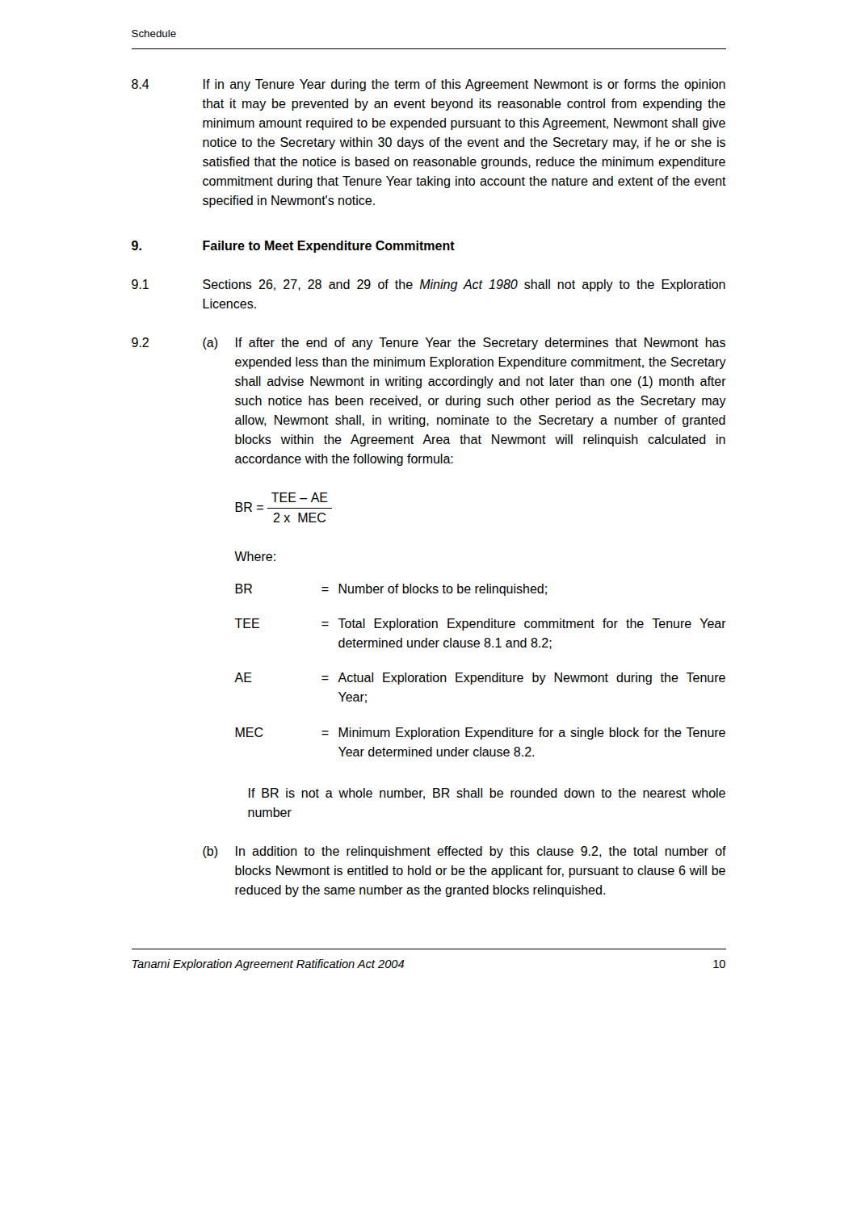Schedule
8.4
If in any Tenure Year during the term of this Agreement Newmont is or forms the opinion that it may be prevented by an event beyond its reasonable control from expending the minimum amount required to be expended pursuant to this Agreement, Newmont shall give notice to the Secretary within 30 days of the event and the Secretary may, if he or she is satisfied that the notice is based on reasonable grounds, reduce the minimum expenditure commitment during that Tenure Year taking into account the nature and extent of the event specified in Newmont's notice.
9. Failure to Meet Expenditure Commitment
9.1
Sections 26, 27, 28 and 29 of the Mining Act 1980 shall not apply to the Exploration Licences.
9.2
(a)
If after the end of any Tenure Year the Secretary determines that Newmont has expended less than the minimum Exploration Expenditure commitment, the Secretary shall advise Newmont in writing accordingly and not later than one (1) month after such notice has been received, or during such other period as the Secretary may allow, Newmont shall, in writing, nominate to the Secretary a number of granted blocks within the Agreement Area that Newmont will relinquish calculated in accordance with the following formula:
BR = TEE – AE 2 x MEC
Where:
| BR | = | Number of blocks to be relinquished; |
| TEE | = | Total Exploration Expenditure commitment for the Tenure Year determined under clause 8.1 and 8.2; |
| AE | = | Actual Exploration Expenditure by Newmont during the Tenure Year; |
| MEC | = | Minimum Exploration Expenditure for a single block for the Tenure Year determined under clause 8.2. |
If BR is not a whole number, BR shall be rounded down to the nearest whole number
(b)
In addition to the relinquishment effected by this clause 9.2, the total number of blocks Newmont is entitled to hold or be the applicant for, pursuant to clause 6 will be reduced by the same number as the granted blocks relinquished.
Tanami Exploration Agreement Ratification Act 2004 10